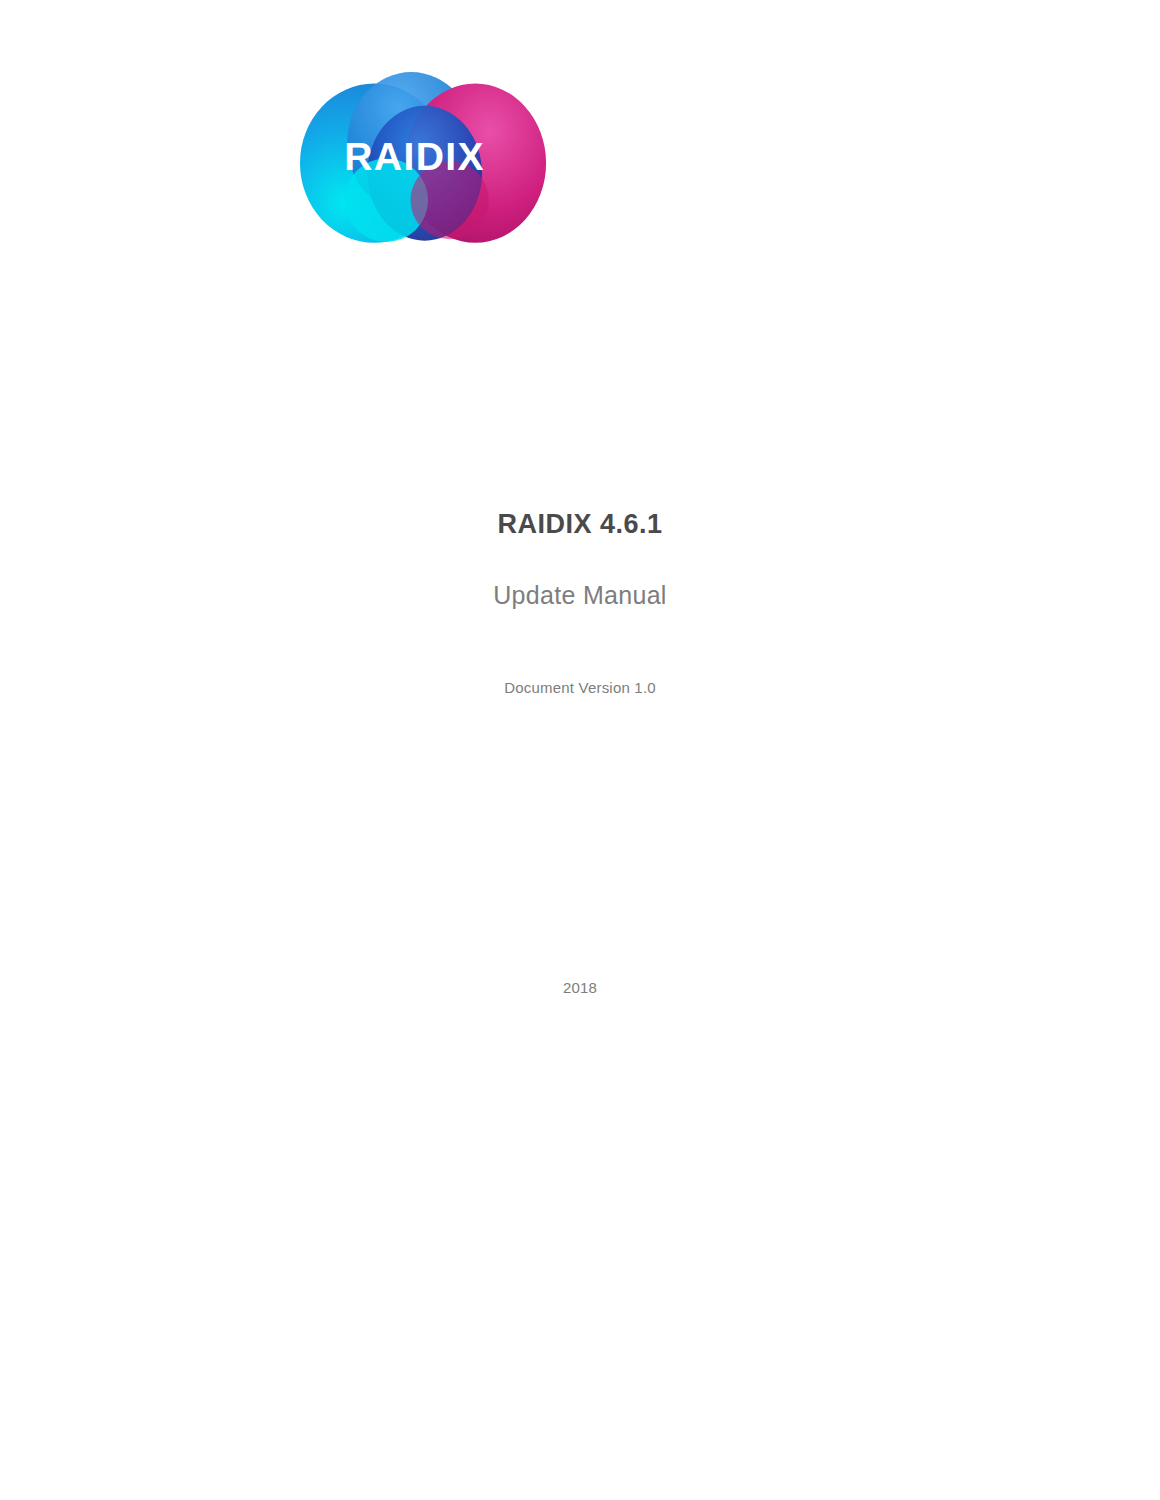RAIDIX
RAIDIX 4.6.1
Update Manual
Document Version 1.0
2018